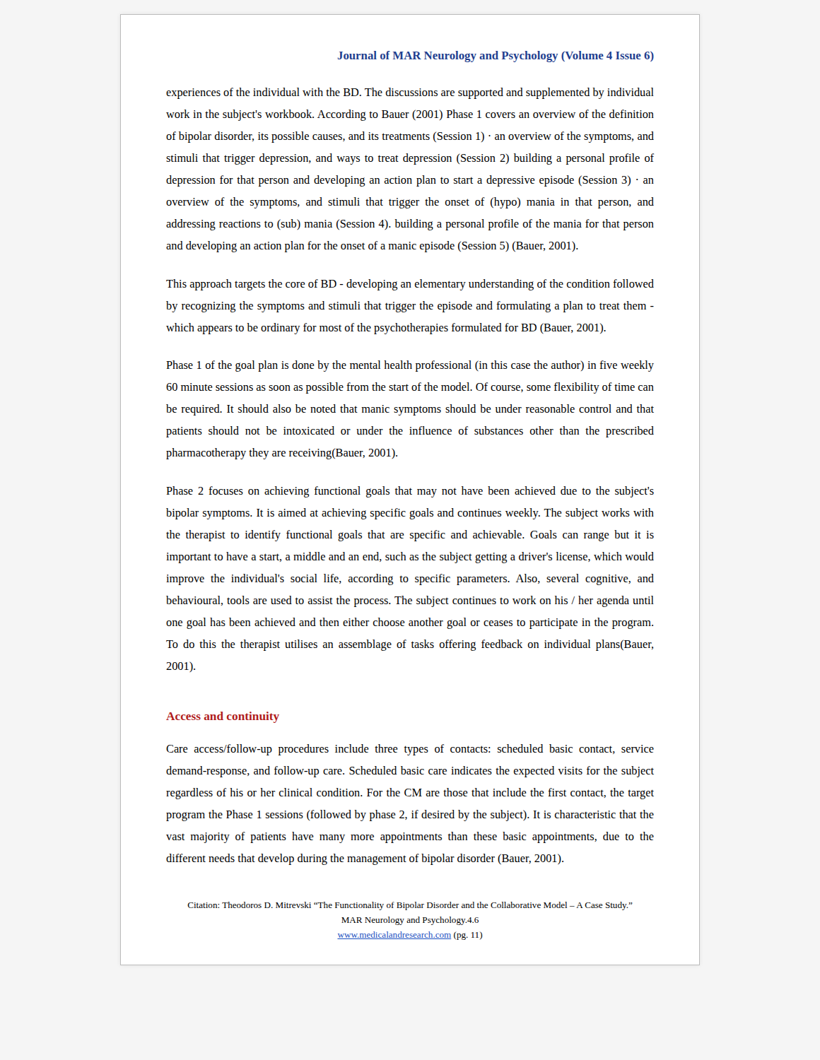Journal of MAR Neurology and Psychology (Volume 4 Issue 6)
experiences of the individual with the BD. The discussions are supported and supplemented by individual work in the subject's workbook. According to Bauer (2001) Phase 1 covers an overview of the definition of bipolar disorder, its possible causes, and its treatments (Session 1) · an overview of the symptoms, and stimuli that trigger depression, and ways to treat depression (Session 2) building a personal profile of depression for that person and developing an action plan to start a depressive episode (Session 3) · an overview of the symptoms, and stimuli that trigger the onset of (hypo) mania in that person, and addressing reactions to (sub) mania (Session 4). building a personal profile of the mania for that person and developing an action plan for the onset of a manic episode (Session 5) (Bauer, 2001).
This approach targets the core of BD - developing an elementary understanding of the condition followed by recognizing the symptoms and stimuli that trigger the episode and formulating a plan to treat them - which appears to be ordinary for most of the psychotherapies formulated for BD (Bauer, 2001).
Phase 1 of the goal plan is done by the mental health professional (in this case the author) in five weekly 60 minute sessions as soon as possible from the start of the model. Of course, some flexibility of time can be required. It should also be noted that manic symptoms should be under reasonable control and that patients should not be intoxicated or under the influence of substances other than the prescribed pharmacotherapy they are receiving(Bauer, 2001).
Phase 2 focuses on achieving functional goals that may not have been achieved due to the subject's bipolar symptoms. It is aimed at achieving specific goals and continues weekly. The subject works with the therapist to identify functional goals that are specific and achievable. Goals can range but it is important to have a start, a middle and an end, such as the subject getting a driver's license, which would improve the individual's social life, according to specific parameters. Also, several cognitive, and behavioural, tools are used to assist the process. The subject continues to work on his / her agenda until one goal has been achieved and then either choose another goal or ceases to participate in the program. To do this the therapist utilises an assemblage of tasks offering feedback on individual plans(Bauer, 2001).
Access and continuity
Care access/follow-up procedures include three types of contacts: scheduled basic contact, service demand-response, and follow-up care. Scheduled basic care indicates the expected visits for the subject regardless of his or her clinical condition. For the CM are those that include the first contact, the target program the Phase 1 sessions (followed by phase 2, if desired by the subject). It is characteristic that the vast majority of patients have many more appointments than these basic appointments, due to the different needs that develop during the management of bipolar disorder (Bauer, 2001).
Citation: Theodoros D. Mitrevski “The Functionality of Bipolar Disorder and the Collaborative Model – A Case Study.”
MAR Neurology and Psychology.4.6
www.medicalandresearch.com (pg. 11)